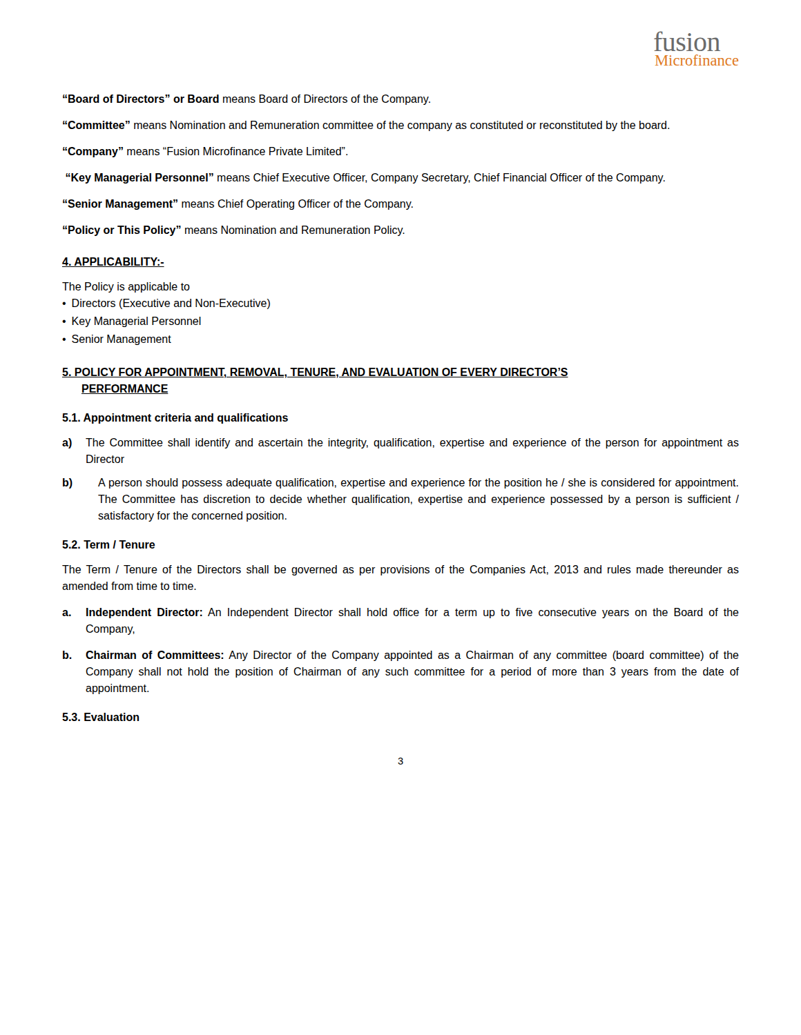fusion Microfinance
“Board of Directors” or Board means Board of Directors of the Company.
“Committee” means Nomination and Remuneration committee of the company as constituted or reconstituted by the board.
“Company” means “Fusion Microfinance Private Limited”.
“Key Managerial Personnel” means Chief Executive Officer, Company Secretary, Chief Financial Officer of the Company.
“Senior Management” means Chief Operating Officer of the Company.
“Policy or This Policy” means Nomination and Remuneration Policy.
4. APPLICABILITY:-
The Policy is applicable to
Directors (Executive and Non-Executive)
Key Managerial Personnel
Senior Management
5. POLICY FOR APPOINTMENT, REMOVAL, TENURE, AND EVALUATION OF EVERY DIRECTOR’S PERFORMANCE
5.1. Appointment criteria and qualifications
The Committee shall identify and ascertain the integrity, qualification, expertise and experience of the person for appointment as Director
A person should possess adequate qualification, expertise and experience for the position he / she is considered for appointment. The Committee has discretion to decide whether qualification, expertise and experience possessed by a person is sufficient / satisfactory for the concerned position.
5.2. Term / Tenure
The Term / Tenure of the Directors shall be governed as per provisions of the Companies Act, 2013 and rules made thereunder as amended from time to time.
Independent Director: An Independent Director shall hold office for a term up to five consecutive years on the Board of the Company,
Chairman of Committees: Any Director of the Company appointed as a Chairman of any committee (board committee) of the Company shall not hold the position of Chairman of any such committee for a period of more than 3 years from the date of appointment.
5.3. Evaluation
3